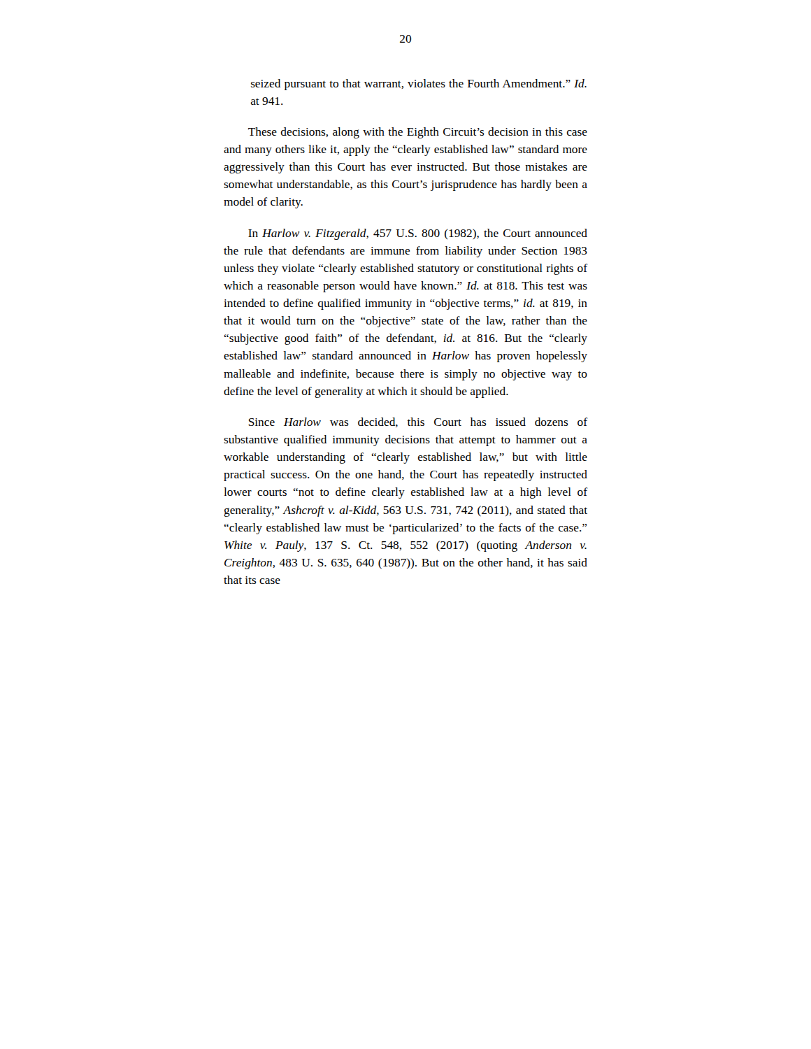20
seized pursuant to that warrant, violates the Fourth Amendment.” Id. at 941.
These decisions, along with the Eighth Circuit’s decision in this case and many others like it, apply the “clearly established law” standard more aggressively than this Court has ever instructed. But those mistakes are somewhat understandable, as this Court’s jurisprudence has hardly been a model of clarity.
In Harlow v. Fitzgerald, 457 U.S. 800 (1982), the Court announced the rule that defendants are immune from liability under Section 1983 unless they violate “clearly established statutory or constitutional rights of which a reasonable person would have known.” Id. at 818. This test was intended to define qualified immunity in “objective terms,” id. at 819, in that it would turn on the “objective” state of the law, rather than the “subjective good faith” of the defendant, id. at 816. But the “clearly established law” standard announced in Harlow has proven hopelessly malleable and indefinite, because there is simply no objective way to define the level of generality at which it should be applied.
Since Harlow was decided, this Court has issued dozens of substantive qualified immunity decisions that attempt to hammer out a workable understanding of “clearly established law,” but with little practical success. On the one hand, the Court has repeatedly instructed lower courts “not to define clearly established law at a high level of generality,” Ashcroft v. al-Kidd, 563 U.S. 731, 742 (2011), and stated that “clearly established law must be ‘particularized’ to the facts of the case.” White v. Pauly, 137 S. Ct. 548, 552 (2017) (quoting Anderson v. Creighton, 483 U. S. 635, 640 (1987)). But on the other hand, it has said that its case